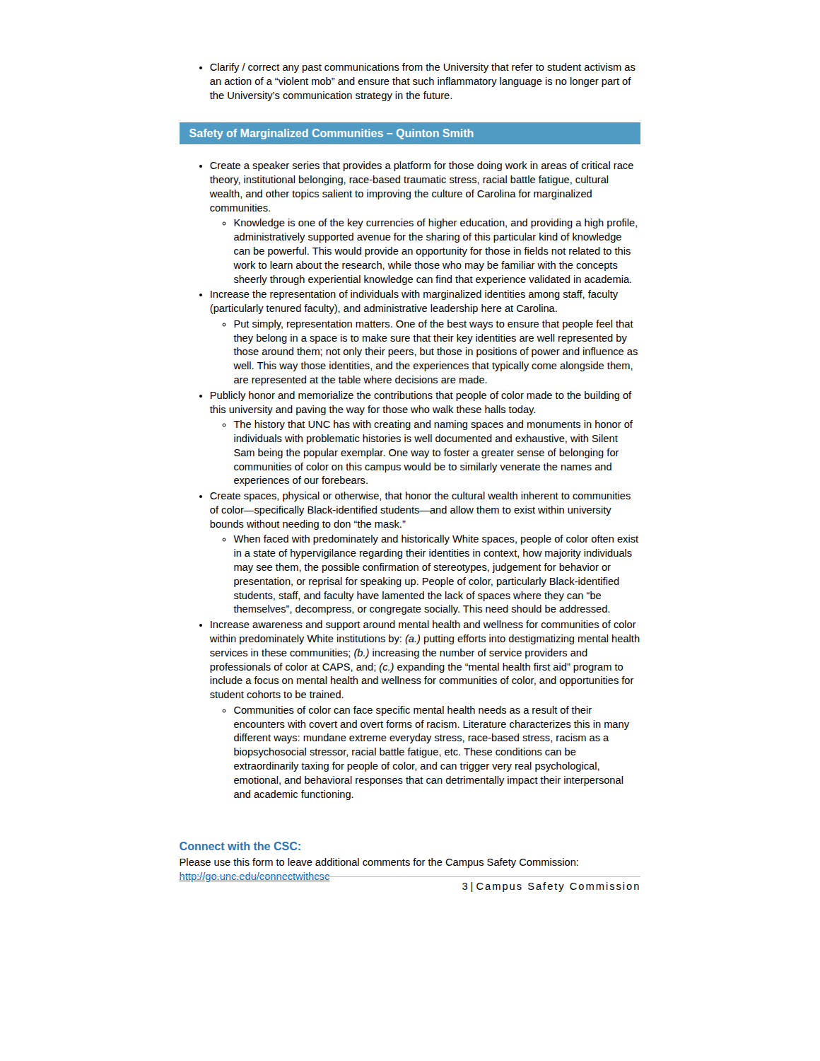Clarify / correct any past communications from the University that refer to student activism as an action of a “violent mob” and ensure that such inflammatory language is no longer part of the University’s communication strategy in the future.
Safety of Marginalized Communities – Quinton Smith
Create a speaker series that provides a platform for those doing work in areas of critical race theory, institutional belonging, race-based traumatic stress, racial battle fatigue, cultural wealth, and other topics salient to improving the culture of Carolina for marginalized communities.
Knowledge is one of the key currencies of higher education, and providing a high profile, administratively supported avenue for the sharing of this particular kind of knowledge can be powerful. This would provide an opportunity for those in fields not related to this work to learn about the research, while those who may be familiar with the concepts sheerly through experiential knowledge can find that experience validated in academia.
Increase the representation of individuals with marginalized identities among staff, faculty (particularly tenured faculty), and administrative leadership here at Carolina.
Put simply, representation matters. One of the best ways to ensure that people feel that they belong in a space is to make sure that their key identities are well represented by those around them; not only their peers, but those in positions of power and influence as well. This way those identities, and the experiences that typically come alongside them, are represented at the table where decisions are made.
Publicly honor and memorialize the contributions that people of color made to the building of this university and paving the way for those who walk these halls today.
The history that UNC has with creating and naming spaces and monuments in honor of individuals with problematic histories is well documented and exhaustive, with Silent Sam being the popular exemplar. One way to foster a greater sense of belonging for communities of color on this campus would be to similarly venerate the names and experiences of our forebears.
Create spaces, physical or otherwise, that honor the cultural wealth inherent to communities of color—specifically Black-identified students—and allow them to exist within university bounds without needing to don “the mask.”
When faced with predominately and historically White spaces, people of color often exist in a state of hypervigilance regarding their identities in context, how majority individuals may see them, the possible confirmation of stereotypes, judgement for behavior or presentation, or reprisal for speaking up. People of color, particularly Black-identified students, staff, and faculty have lamented the lack of spaces where they can “be themselves”, decompress, or congregate socially. This need should be addressed.
Increase awareness and support around mental health and wellness for communities of color within predominately White institutions by: (a.) putting efforts into destigmatizing mental health services in these communities; (b.) increasing the number of service providers and professionals of color at CAPS, and; (c.) expanding the “mental health first aid” program to include a focus on mental health and wellness for communities of color, and opportunities for student cohorts to be trained.
Communities of color can face specific mental health needs as a result of their encounters with covert and overt forms of racism. Literature characterizes this in many different ways: mundane extreme everyday stress, race-based stress, racism as a biopsychosocial stressor, racial battle fatigue, etc. These conditions can be extraordinarily taxing for people of color, and can trigger very real psychological, emotional, and behavioral responses that can detrimentally impact their interpersonal and academic functioning.
Connect with the CSC:
Please use this form to leave additional comments for the Campus Safety Commission: http://go.unc.edu/connectwithcsc
3 | Campus Safety Commission